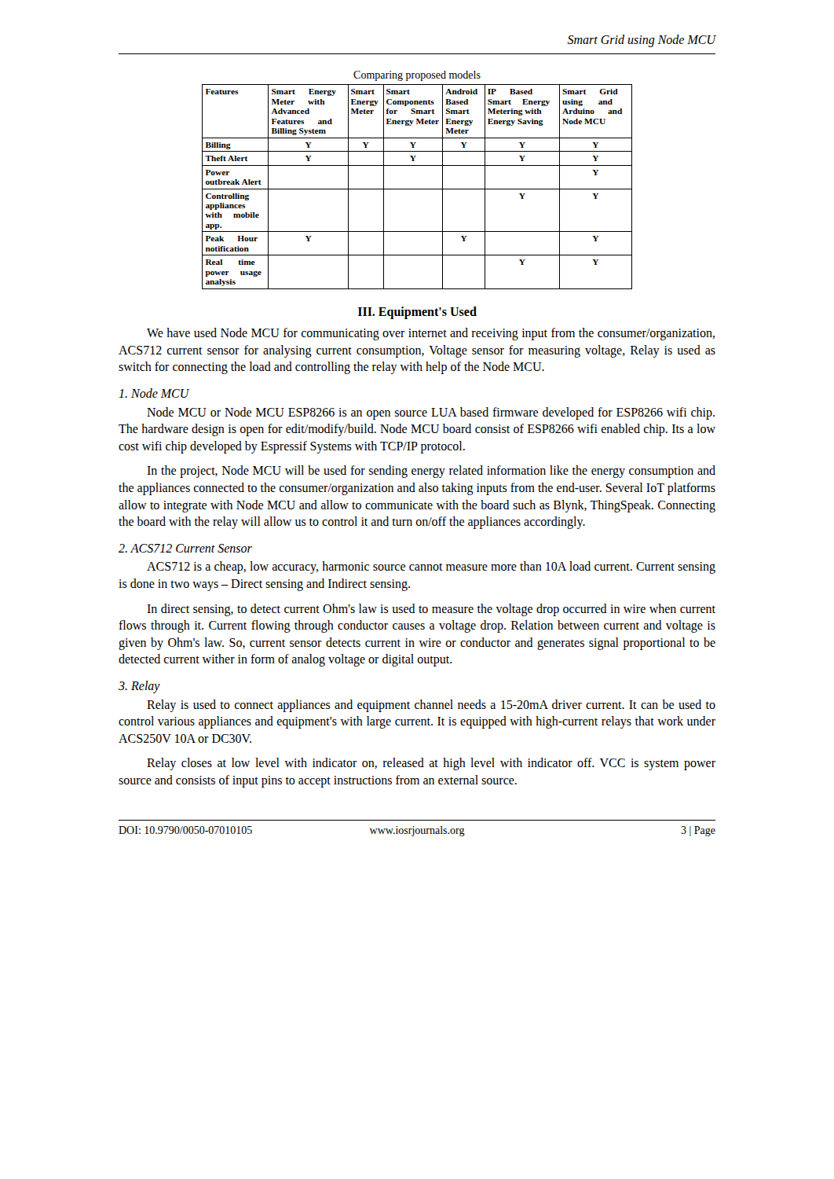Smart Grid using Node MCU
Comparing proposed models
| Features | Smart Energy Meter with Advanced Features and Billing System | Smart Energy Meter | Smart Components for Smart Energy Meter | Android Based Smart Energy Meter | IP Based Smart Energy Metering with Energy Saving | Smart Grid using and Arduino and Node MCU |
| --- | --- | --- | --- | --- | --- | --- |
| Billing | Y | Y | Y | Y | Y | Y |
| Theft Alert | Y | | Y | | Y | Y |
| Power outbreak Alert | | | | | | Y |
| Controlling appliances with mobile app. | | | | | Y | Y |
| Peak Hour notification | Y | | | Y | | Y |
| Real time power usage analysis | | | | | Y | Y |
III. Equipment's Used
We have used Node MCU for communicating over internet and receiving input from the consumer/organization, ACS712 current sensor for analysing current consumption, Voltage sensor for measuring voltage, Relay is used as switch for connecting the load and controlling the relay with help of the Node MCU.
1. Node MCU
Node MCU or Node MCU ESP8266 is an open source LUA based firmware developed for ESP8266 wifi chip. The hardware design is open for edit/modify/build. Node MCU board consist of ESP8266 wifi enabled chip. Its a low cost wifi chip developed by Espressif Systems with TCP/IP protocol.
In the project, Node MCU will be used for sending energy related information like the energy consumption and the appliances connected to the consumer/organization and also taking inputs from the end-user. Several IoT platforms allow to integrate with Node MCU and allow to communicate with the board such as Blynk, ThingSpeak. Connecting the board with the relay will allow us to control it and turn on/off the appliances accordingly.
2. ACS712 Current Sensor
ACS712 is a cheap, low accuracy, harmonic source cannot measure more than 10A load current. Current sensing is done in two ways – Direct sensing and Indirect sensing.
In direct sensing, to detect current Ohm's law is used to measure the voltage drop occurred in wire when current flows through it. Current flowing through conductor causes a voltage drop. Relation between current and voltage is given by Ohm's law. So, current sensor detects current in wire or conductor and generates signal proportional to be detected current wither in form of analog voltage or digital output.
3. Relay
Relay is used to connect appliances and equipment channel needs a 15-20mA driver current. It can be used to control various appliances and equipment's with large current. It is equipped with high-current relays that work under ACS250V 10A or DC30V.
Relay closes at low level with indicator on, released at high level with indicator off. VCC is system power source and consists of input pins to accept instructions from an external source.
DOI: 10.9790/0050-07010105
www.iosrjournals.org
3 | Page